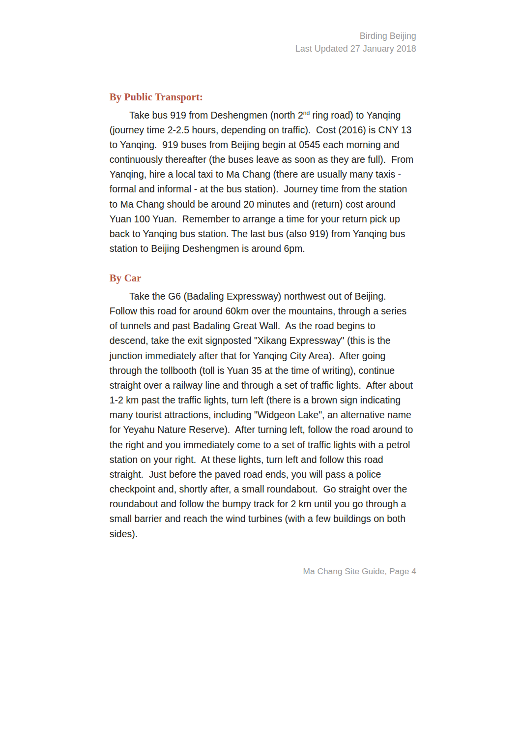Birding Beijing Last Updated 27 January 2018
By Public Transport:
Take bus 919 from Deshengmen (north 2nd ring road) to Yanqing (journey time 2-2.5 hours, depending on traffic). Cost (2016) is CNY 13 to Yanqing. 919 buses from Beijing begin at 0545 each morning and continuously thereafter (the buses leave as soon as they are full). From Yanqing, hire a local taxi to Ma Chang (there are usually many taxis - formal and informal - at the bus station). Journey time from the station to Ma Chang should be around 20 minutes and (return) cost around Yuan 100 Yuan. Remember to arrange a time for your return pick up back to Yanqing bus station. The last bus (also 919) from Yanqing bus station to Beijing Deshengmen is around 6pm.
By Car
Take the G6 (Badaling Expressway) northwest out of Beijing. Follow this road for around 60km over the mountains, through a series of tunnels and past Badaling Great Wall. As the road begins to descend, take the exit signposted "Xikang Expressway" (this is the junction immediately after that for Yanqing City Area). After going through the tollbooth (toll is Yuan 35 at the time of writing), continue straight over a railway line and through a set of traffic lights. After about 1-2 km past the traffic lights, turn left (there is a brown sign indicating many tourist attractions, including "Widgeon Lake", an alternative name for Yeyahu Nature Reserve). After turning left, follow the road around to the right and you immediately come to a set of traffic lights with a petrol station on your right. At these lights, turn left and follow this road straight. Just before the paved road ends, you will pass a police checkpoint and, shortly after, a small roundabout. Go straight over the roundabout and follow the bumpy track for 2 km until you go through a small barrier and reach the wind turbines (with a few buildings on both sides).
Ma Chang Site Guide, Page 4